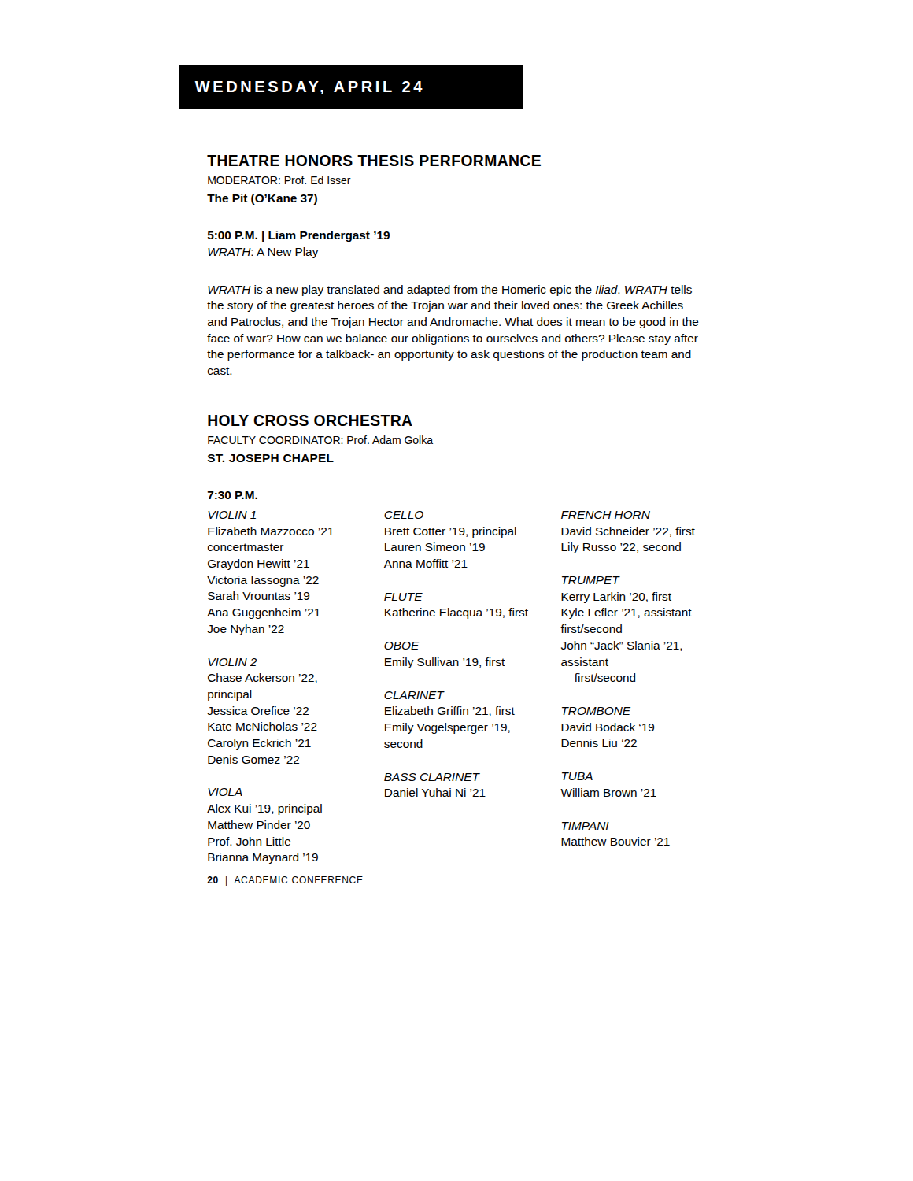WEDNESDAY, APRIL 24
Theatre Honors Thesis Performance
MODERATOR: Prof. Ed Isser
The Pit (O’Kane 37)
5:00 P.M. | Liam Prendergast ’19
WRATH: A New Play
WRATH is a new play translated and adapted from the Homeric epic the Iliad. WRATH tells the story of the greatest heroes of the Trojan war and their loved ones: the Greek Achilles and Patroclus, and the Trojan Hector and Andromache. What does it mean to be good in the face of war? How can we balance our obligations to ourselves and others? Please stay after the performance for a talkback- an opportunity to ask questions of the production team and cast.
Holy Cross Orchestra
FACULTY COORDINATOR: Prof. Adam Golka
St. Joseph Chapel
7:30 P.M.
VIOLIN 1
Elizabeth Mazzocco ’21 concertmaster
Graydon Hewitt ’21
Victoria Iassogna ’22
Sarah Vrountas ’19
Ana Guggenheim ’21
Joe Nyhan ’22
VIOLIN 2
Chase Ackerson ’22, principal
Jessica Orefice ’22
Kate McNicholas ’22
Carolyn Eckrich ’21
Denis Gomez ’22
VIOLA
Alex Kui ’19, principal
Matthew Pinder ’20
Prof. John Little
Brianna Maynard ’19
CELLO
Brett Cotter ’19, principal
Lauren Simeon ’19
Anna Moffitt ’21
FLUTE
Katherine Elacqua ’19, first
OBOE
Emily Sullivan ’19, first
CLARINET
Elizabeth Griffin ’21, first
Emily Vogelsperger ’19, second
BASS CLARINET
Daniel Yuhai Ni ’21
FRENCH HORN
David Schneider ’22, first
Lily Russo ’22, second
TRUMPET
Kerry Larkin ’20, first
Kyle Lefler ’21, assistant first/second
John “Jack” Slania ’21, assistant
first/second
TROMBONE
David Bodack ‘19
Dennis Liu ‘22
TUBA
William Brown ’21
TIMPANI
Matthew Bouvier ’21
20 | ACADEMIC CONFERENCE